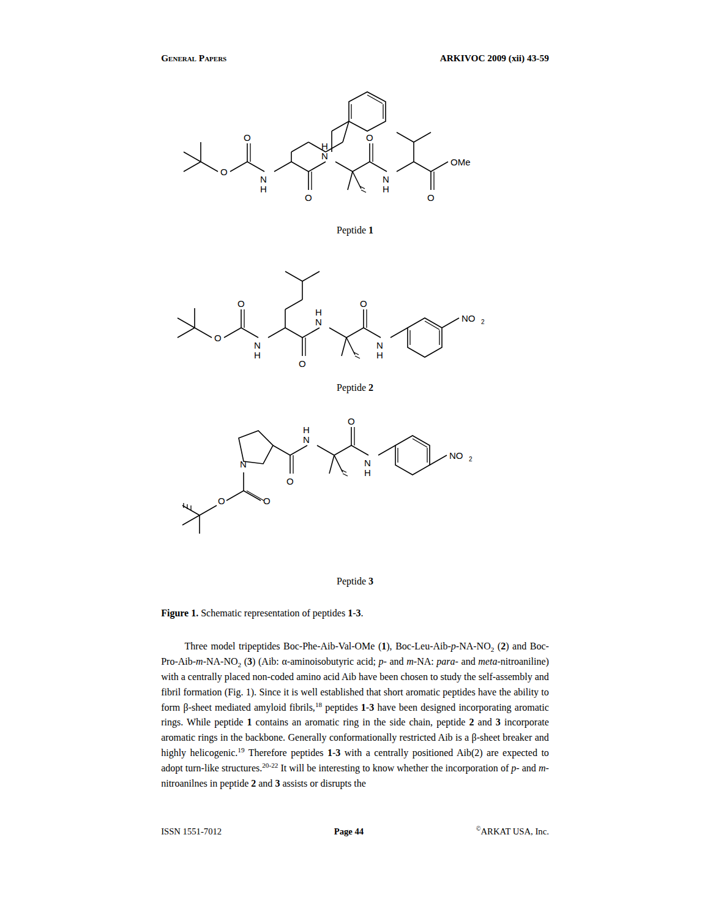General Papers
ARKIVOC 2009 (xii) 43-59
O O N H O N H O N H O OMe
Peptide 1
O O N H O N H O N H NO 2
Peptide 2
N O N H O N H NO 2 O O
Peptide 3
Figure 1. Schematic representation of peptides 1-3.
Three model tripeptides Boc-Phe-Aib-Val-OMe (1), Boc-Leu-Aib-p-NA-NO2 (2) and Boc-Pro-Aib-m-NA-NO2 (3) (Aib: α-aminoisobutyric acid; p- and m-NA: para- and meta-nitroaniline) with a centrally placed non-coded amino acid Aib have been chosen to study the self-assembly and fibril formation (Fig. 1). Since it is well established that short aromatic peptides have the ability to form β-sheet mediated amyloid fibrils,18 peptides 1-3 have been designed incorporating aromatic rings. While peptide 1 contains an aromatic ring in the side chain, peptide 2 and 3 incorporate aromatic rings in the backbone. Generally conformationally restricted Aib is a β-sheet breaker and highly helicogenic.19 Therefore peptides 1-3 with a centrally positioned Aib(2) are expected to adopt turn-like structures.20-22 It will be interesting to know whether the incorporation of p- and m-nitroanilnes in peptide 2 and 3 assists or disrupts the
ISSN 1551-7012
Page 44
©ARKAT USA, Inc.